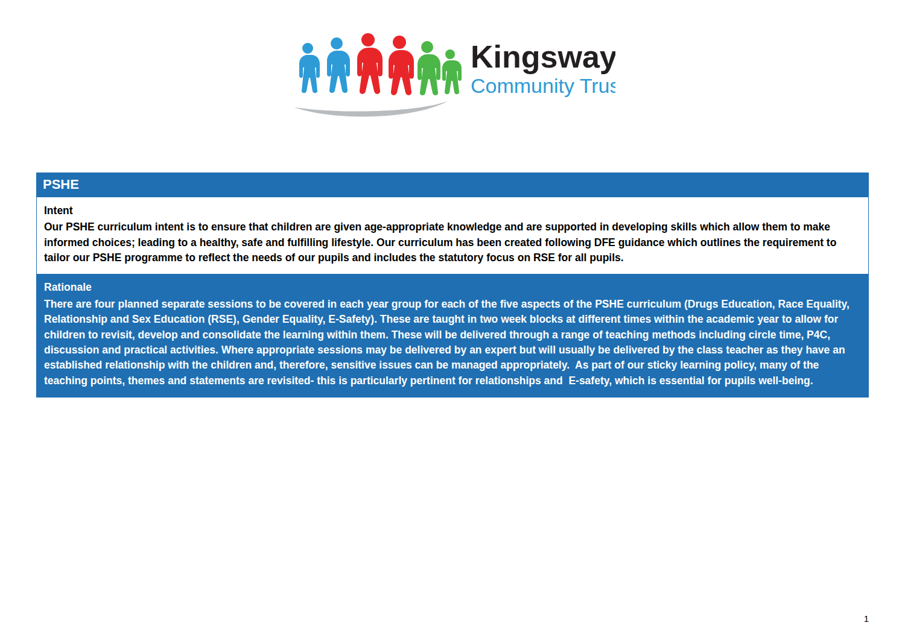Kingsway Community Trust
PSHE
Intent
Our PSHE curriculum intent is to ensure that children are given age-appropriate knowledge and are supported in developing skills which allow them to make informed choices; leading to a healthy, safe and fulfilling lifestyle. Our curriculum has been created following DFE guidance which outlines the requirement to tailor our PSHE programme to reflect the needs of our pupils and includes the statutory focus on RSE for all pupils.
Rationale
There are four planned separate sessions to be covered in each year group for each of the five aspects of the PSHE curriculum (Drugs Education, Race Equality, Relationship and Sex Education (RSE), Gender Equality, E-Safety). These are taught in two week blocks at different times within the academic year to allow for children to revisit, develop and consolidate the learning within them. These will be delivered through a range of teaching methods including circle time, P4C, discussion and practical activities. Where appropriate sessions may be delivered by an expert but will usually be delivered by the class teacher as they have an established relationship with the children and, therefore, sensitive issues can be managed appropriately. As part of our sticky learning policy, many of the teaching points, themes and statements are revisited- this is particularly pertinent for relationships and E-safety, which is essential for pupils well-being.
1